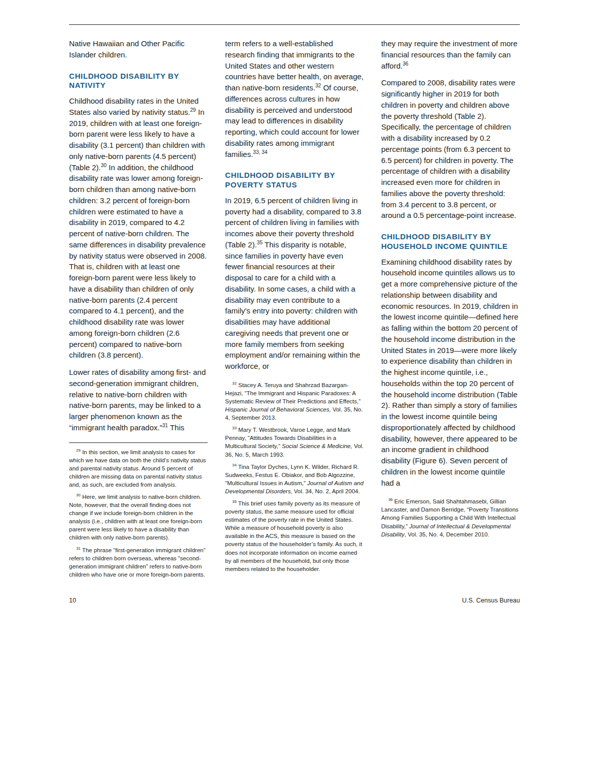Native Hawaiian and Other Pacific Islander children.
Childhood Disability by Nativity
Childhood disability rates in the United States also varied by nativity status.29 In 2019, children with at least one foreign-born parent were less likely to have a disability (3.1 percent) than children with only native-born parents (4.5 percent) (Table 2).30 In addition, the childhood disability rate was lower among foreign-born children than among native-born children: 3.2 percent of foreign-born children were estimated to have a disability in 2019, compared to 4.2 percent of native-born children. The same differences in disability prevalence by nativity status were observed in 2008. That is, children with at least one foreign-born parent were less likely to have a disability than children of only native-born parents (2.4 percent compared to 4.1 percent), and the childhood disability rate was lower among foreign-born children (2.6 percent) compared to native-born children (3.8 percent).
Lower rates of disability among first- and second-generation immigrant children, relative to native-born children with native-born parents, may be linked to a larger phenomenon known as the “immigrant health paradox.”31 This
29 In this section, we limit analysis to cases for which we have data on both the child’s nativity status and parental nativity status. Around 5 percent of children are missing data on parental nativity status and, as such, are excluded from analysis.
30 Here, we limit analysis to native-born children. Note, however, that the overall finding does not change if we include foreign-born children in the analysis (i.e., children with at least one foreign-born parent were less likely to have a disability than children with only native-born parents).
31 The phrase “first-generation immigrant children” refers to children born overseas, whereas “second-generation immigrant children” refers to native-born children who have one or more foreign-born parents.
term refers to a well-established research finding that immigrants to the United States and other western countries have better health, on average, than native-born residents.32 Of course, differences across cultures in how disability is perceived and understood may lead to differences in disability reporting, which could account for lower disability rates among immigrant families.33, 34
Childhood Disability by Poverty Status
In 2019, 6.5 percent of children living in poverty had a disability, compared to 3.8 percent of children living in families with incomes above their poverty threshold (Table 2).35 This disparity is notable, since families in poverty have even fewer financial resources at their disposal to care for a child with a disability. In some cases, a child with a disability may even contribute to a family’s entry into poverty: children with disabilities may have additional caregiving needs that prevent one or more family members from seeking employment and/or remaining within the workforce, or
32 Stacey A. Teruya and Shahrzad Bazargan-Hejazi, “The Immigrant and Hispanic Paradoxes: A Systematic Review of Their Predictions and Effects,” Hispanic Journal of Behavioral Sciences, Vol. 35, No. 4, September 2013.
33 Mary T. Westbrook, Varoe Legge, and Mark Pennay, “Attitudes Towards Disabilities in a Multicultural Society,” Social Science & Medicine, Vol. 36, No. 5, March 1993.
34 Tina Taylor Dyches, Lynn K. Wilder, Richard R. Sudweeks, Festus E. Obiakor, and Bob Algozzine, “Multicultural Issues in Autism,” Journal of Autism and Developmental Disorders, Vol. 34, No. 2, April 2004.
35 This brief uses family poverty as its measure of poverty status, the same measure used for official estimates of the poverty rate in the United States. While a measure of household poverty is also available in the ACS, this measure is based on the poverty status of the householder’s family. As such, it does not incorporate information on income earned by all members of the household, but only those members related to the householder.
they may require the investment of more financial resources than the family can afford.36
Compared to 2008, disability rates were significantly higher in 2019 for both children in poverty and children above the poverty threshold (Table 2). Specifically, the percentage of children with a disability increased by 0.2 percentage points (from 6.3 percent to 6.5 percent) for children in poverty. The percentage of children with a disability increased even more for children in families above the poverty threshold: from 3.4 percent to 3.8 percent, or around a 0.5 percentage-point increase.
Childhood Disability by Household Income Quintile
Examining childhood disability rates by household income quintiles allows us to get a more comprehensive picture of the relationship between disability and economic resources. In 2019, children in the lowest income quintile—defined here as falling within the bottom 20 percent of the household income distribution in the United States in 2019—were more likely to experience disability than children in the highest income quintile, i.e., households within the top 20 percent of the household income distribution (Table 2). Rather than simply a story of families in the lowest income quintile being disproportionately affected by childhood disability, however, there appeared to be an income gradient in childhood disability (Figure 6). Seven percent of children in the lowest income quintile had a
36 Eric Emerson, Said Shahtahmasebi, Gillian Lancaster, and Damon Berridge, “Poverty Transitions Among Families Supporting a Child With Intellectual Disability,” Journal of Intellectual & Developmental Disability, Vol. 35, No. 4, December 2010.
10 U.S. Census Bureau